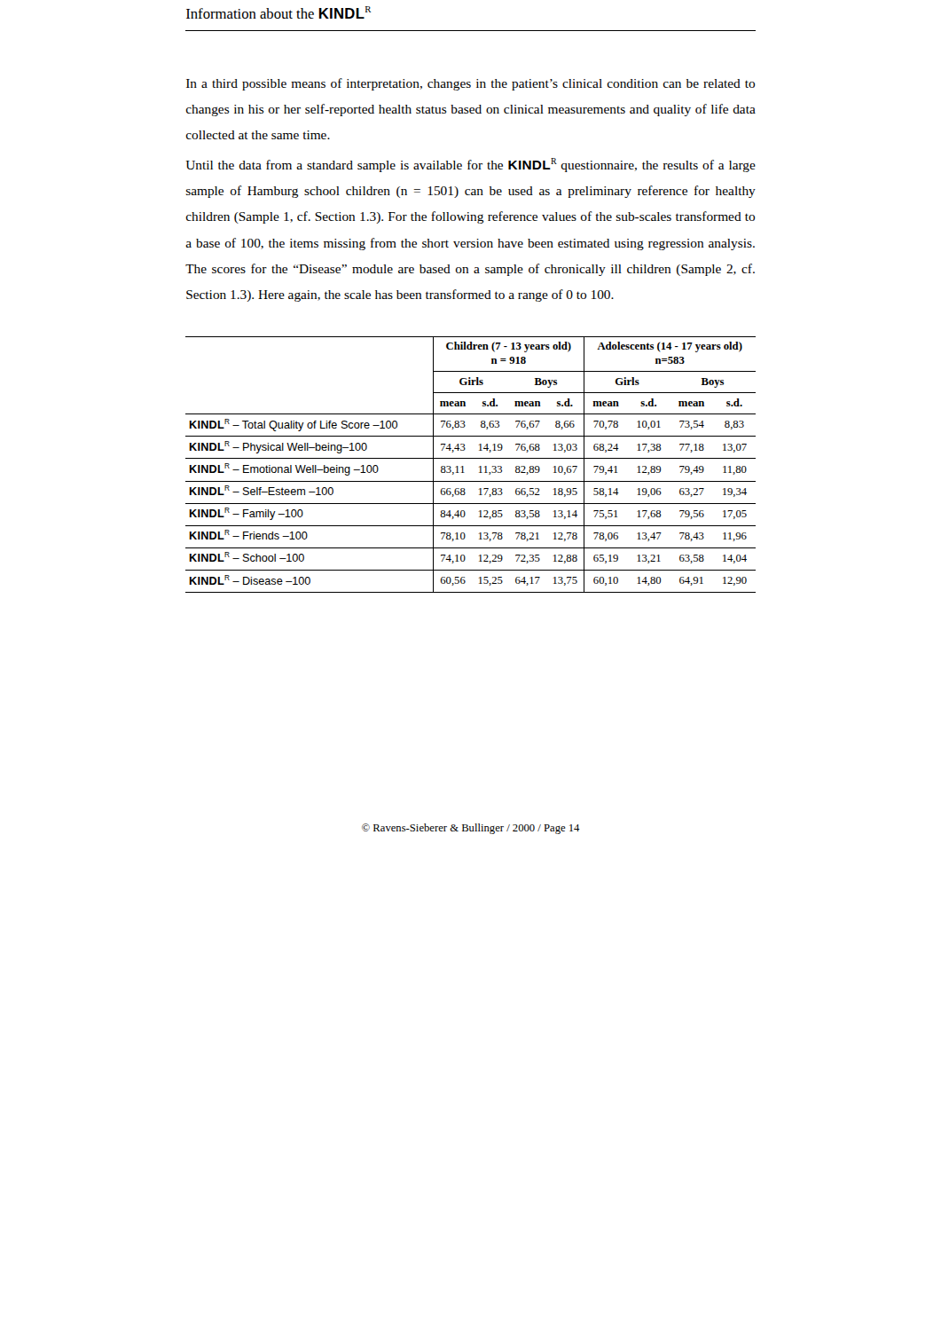Information about the KINDLR
In a third possible means of interpretation, changes in the patient’s clinical condition can be related to changes in his or her self-reported health status based on clinical measurements and quality of life data collected at the same time.
Until the data from a standard sample is available for the KINDLR questionnaire, the results of a large sample of Hamburg school children (n = 1501) can be used as a preliminary reference for healthy children (Sample 1, cf. Section 1.3). For the following reference values of the sub-scales transformed to a base of 100, the items missing from the short version have been estimated using regression analysis. The scores for the “Disease” module are based on a sample of chronically ill children (Sample 2, cf. Section 1.3). Here again, the scale has been transformed to a range of 0 to 100.
| | Children (7 - 13 years old) n = 918 | Adolescents (14 - 17 years old) n=583 |
| --- | --- | --- |
| | Girls | Boys | Girls | Boys |
| | mean | s.d. | mean | s.d. | mean | s.d. | mean | s.d. |
| KINDL R – Total Quality of Life Score –100 | 76,83 | 8,63 | 76,67 | 8,66 | 70,78 | 10,01 | 73,54 | 8,83 |
| KINDL R – Physical Well–being–100 | 74,43 | 14,19 | 76,68 | 13,03 | 68,24 | 17,38 | 77,18 | 13,07 |
| KINDL R – Emotional Well–being –100 | 83,11 | 11,33 | 82,89 | 10,67 | 79,41 | 12,89 | 79,49 | 11,80 |
| KINDL R – Self–Esteem –100 | 66,68 | 17,83 | 66,52 | 18,95 | 58,14 | 19,06 | 63,27 | 19,34 |
| KINDL R – Family –100 | 84,40 | 12,85 | 83,58 | 13,14 | 75,51 | 17,68 | 79,56 | 17,05 |
| KINDL R – Friends –100 | 78,10 | 13,78 | 78,21 | 12,78 | 78,06 | 13,47 | 78,43 | 11,96 |
| KINDL R – School –100 | 74,10 | 12,29 | 72,35 | 12,88 | 65,19 | 13,21 | 63,58 | 14,04 |
| KINDL R – Disease –100 | 60,56 | 15,25 | 64,17 | 13,75 | 60,10 | 14,80 | 64,91 | 12,90 |
© Ravens-Sieberer & Bullinger / 2000 / Page 14